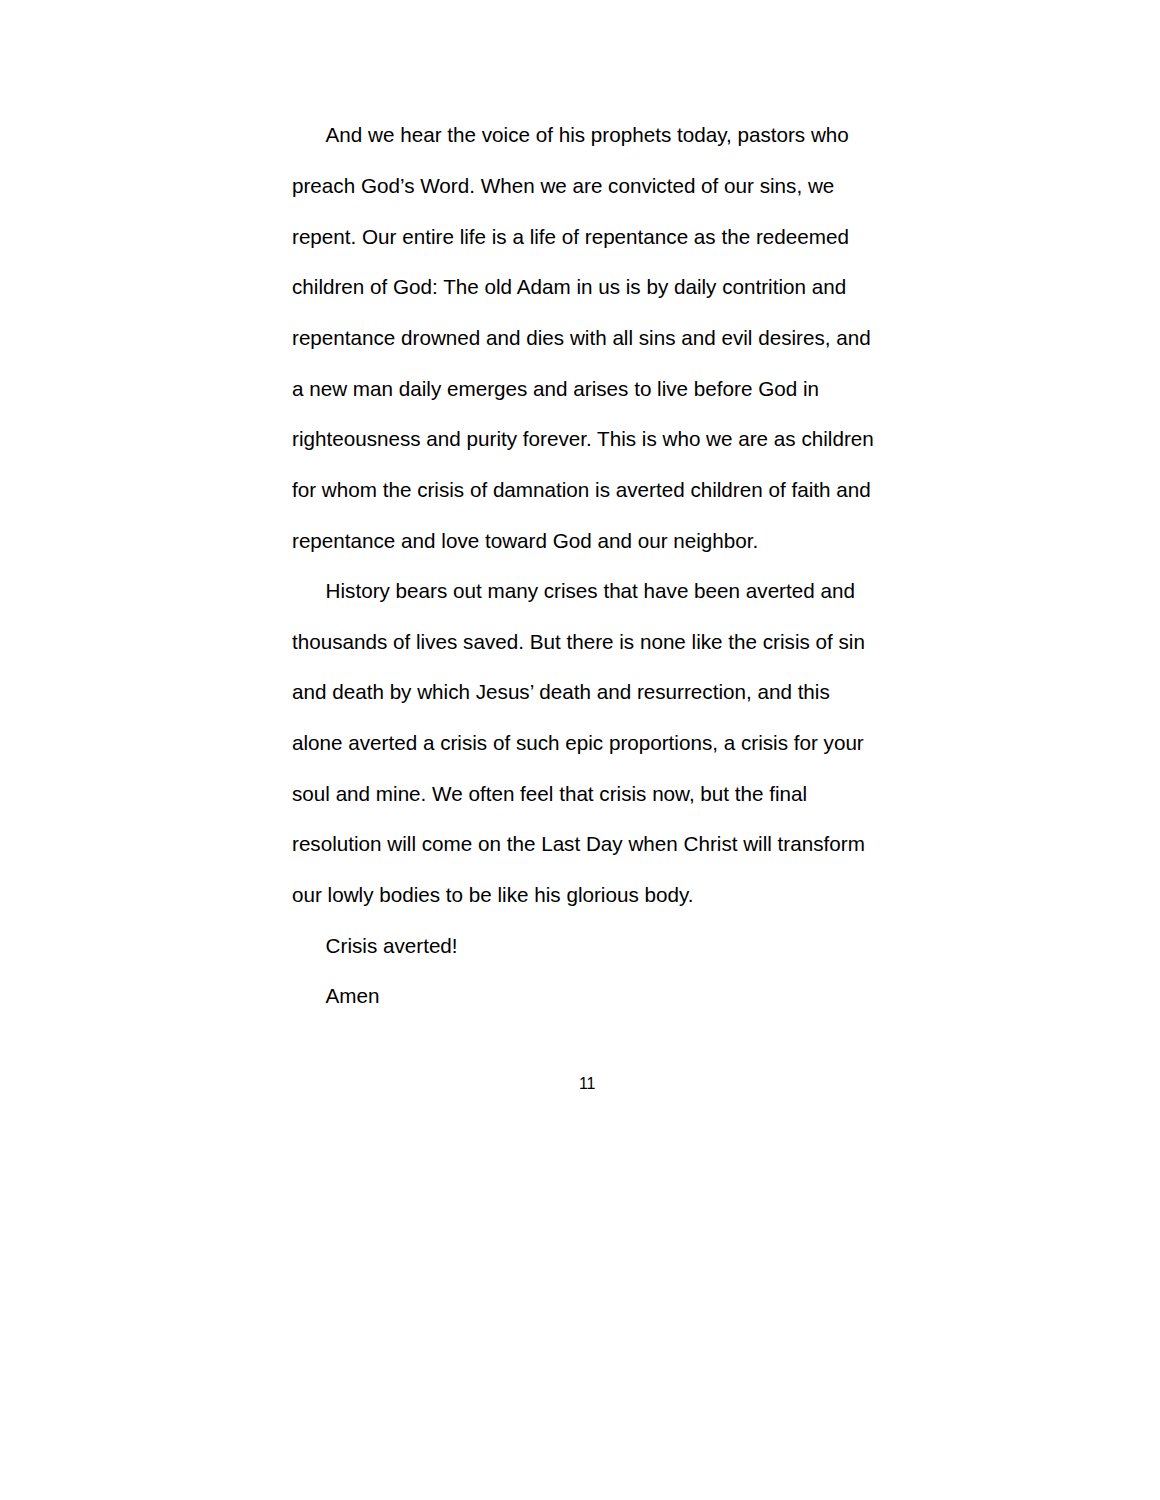And we hear the voice of his prophets today, pastors who preach God’s Word. When we are convicted of our sins, we repent. Our entire life is a life of repentance as the redeemed children of God: The old Adam in us is by daily contrition and repentance drowned and dies with all sins and evil desires, and a new man daily emerges and arises to live before God in righteousness and purity forever. This is who we are as children for whom the crisis of damnation is averted children of faith and repentance and love toward God and our neighbor.
History bears out many crises that have been averted and thousands of lives saved. But there is none like the crisis of sin and death by which Jesus’ death and resurrection, and this alone averted a crisis of such epic proportions, a crisis for your soul and mine. We often feel that crisis now, but the final resolution will come on the Last Day when Christ will transform our lowly bodies to be like his glorious body.
Crisis averted!
Amen
11